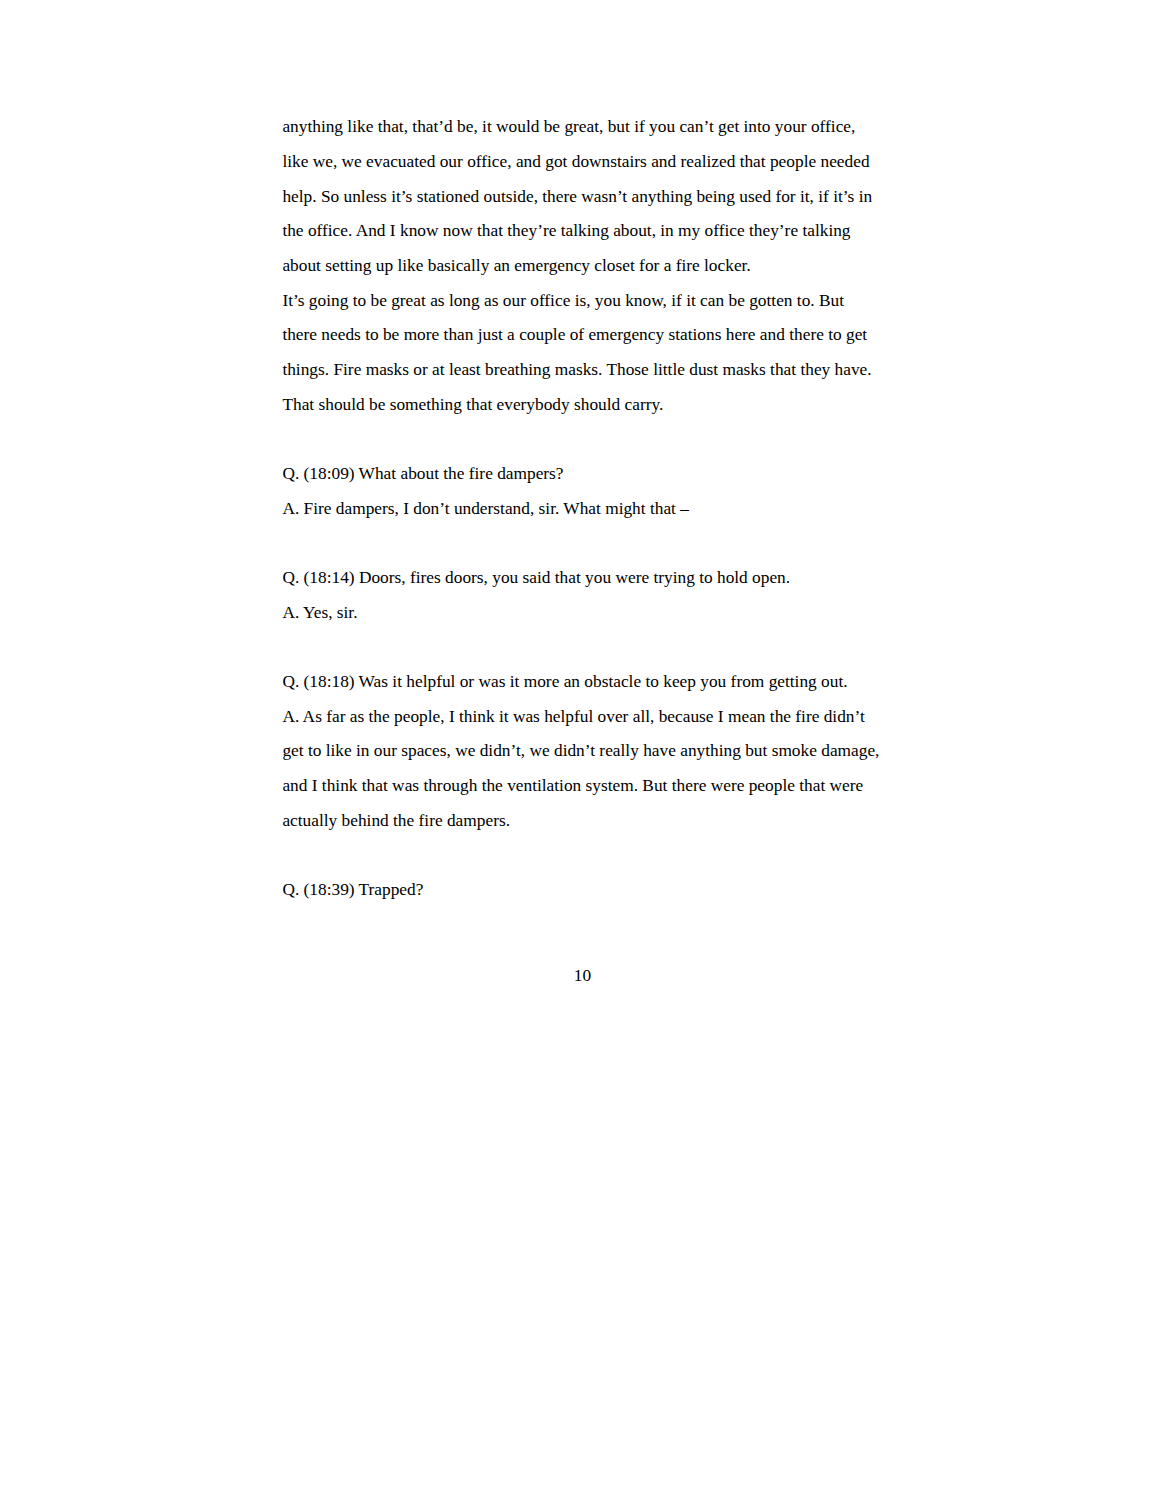anything like that, that’d be, it would be great, but if you can’t get into your office, like we, we evacuated our office, and got downstairs and realized that people needed help. So unless it’s stationed outside, there wasn’t anything being used for it, if it’s in the office. And I know now that they’re talking about, in my office they’re talking about setting up like basically an emergency closet for a fire locker.
It’s going to be great as long as our office is, you know, if it can be gotten to. But there needs to be more than just a couple of emergency stations here and there to get things. Fire masks or at least breathing masks. Those little dust masks that they have. That should be something that everybody should carry.
Q. (18:09) What about the fire dampers?
A. Fire dampers, I don’t understand, sir. What might that –
Q. (18:14) Doors, fires doors, you said that you were trying to hold open.
A. Yes, sir.
Q. (18:18) Was it helpful or was it more an obstacle to keep you from getting out.
A. As far as the people, I think it was helpful over all, because I mean the fire didn’t get to like in our spaces, we didn’t, we didn’t really have anything but smoke damage, and I think that was through the ventilation system. But there were people that were actually behind the fire dampers.
Q. (18:39) Trapped?
10